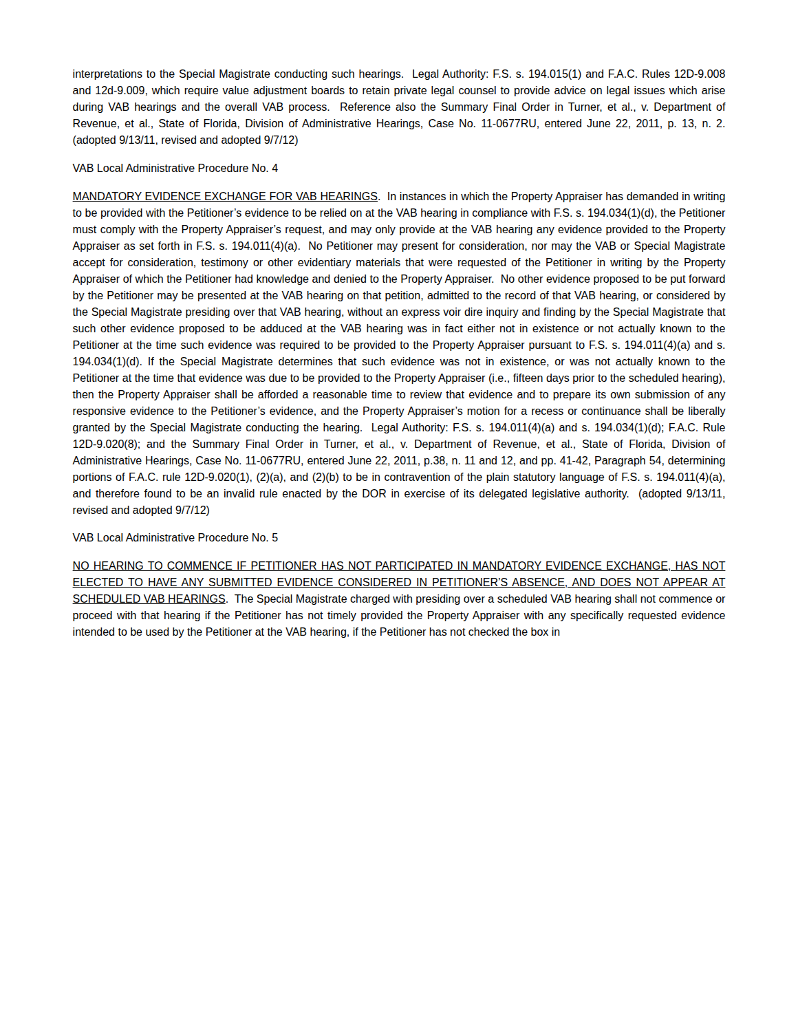interpretations to the Special Magistrate conducting such hearings. Legal Authority: F.S. s. 194.015(1) and F.A.C. Rules 12D-9.008 and 12d-9.009, which require value adjustment boards to retain private legal counsel to provide advice on legal issues which arise during VAB hearings and the overall VAB process. Reference also the Summary Final Order in Turner, et al., v. Department of Revenue, et al., State of Florida, Division of Administrative Hearings, Case No. 11-0677RU, entered June 22, 2011, p. 13, n. 2. (adopted 9/13/11, revised and adopted 9/7/12)
VAB Local Administrative Procedure No. 4
MANDATORY EVIDENCE EXCHANGE FOR VAB HEARINGS. In instances in which the Property Appraiser has demanded in writing to be provided with the Petitioner’s evidence to be relied on at the VAB hearing in compliance with F.S. s. 194.034(1)(d), the Petitioner must comply with the Property Appraiser’s request, and may only provide at the VAB hearing any evidence provided to the Property Appraiser as set forth in F.S. s. 194.011(4)(a). No Petitioner may present for consideration, nor may the VAB or Special Magistrate accept for consideration, testimony or other evidentiary materials that were requested of the Petitioner in writing by the Property Appraiser of which the Petitioner had knowledge and denied to the Property Appraiser. No other evidence proposed to be put forward by the Petitioner may be presented at the VAB hearing on that petition, admitted to the record of that VAB hearing, or considered by the Special Magistrate presiding over that VAB hearing, without an express voir dire inquiry and finding by the Special Magistrate that such other evidence proposed to be adduced at the VAB hearing was in fact either not in existence or not actually known to the Petitioner at the time such evidence was required to be provided to the Property Appraiser pursuant to F.S. s. 194.011(4)(a) and s. 194.034(1)(d). If the Special Magistrate determines that such evidence was not in existence, or was not actually known to the Petitioner at the time that evidence was due to be provided to the Property Appraiser (i.e., fifteen days prior to the scheduled hearing), then the Property Appraiser shall be afforded a reasonable time to review that evidence and to prepare its own submission of any responsive evidence to the Petitioner’s evidence, and the Property Appraiser’s motion for a recess or continuance shall be liberally granted by the Special Magistrate conducting the hearing. Legal Authority: F.S. s. 194.011(4)(a) and s. 194.034(1)(d); F.A.C. Rule 12D-9.020(8); and the Summary Final Order in Turner, et al., v. Department of Revenue, et al., State of Florida, Division of Administrative Hearings, Case No. 11-0677RU, entered June 22, 2011, p.38, n. 11 and 12, and pp. 41-42, Paragraph 54, determining portions of F.A.C. rule 12D-9.020(1), (2)(a), and (2)(b) to be in contravention of the plain statutory language of F.S. s. 194.011(4)(a), and therefore found to be an invalid rule enacted by the DOR in exercise of its delegated legislative authority. (adopted 9/13/11, revised and adopted 9/7/12)
VAB Local Administrative Procedure No. 5
NO HEARING TO COMMENCE IF PETITIONER HAS NOT PARTICIPATED IN MANDATORY EVIDENCE EXCHANGE, HAS NOT ELECTED TO HAVE ANY SUBMITTED EVIDENCE CONSIDERED IN PETITIONER’S ABSENCE, AND DOES NOT APPEAR AT SCHEDULED VAB HEARINGS. The Special Magistrate charged with presiding over a scheduled VAB hearing shall not commence or proceed with that hearing if the Petitioner has not timely provided the Property Appraiser with any specifically requested evidence intended to be used by the Petitioner at the VAB hearing, if the Petitioner has not checked the box in